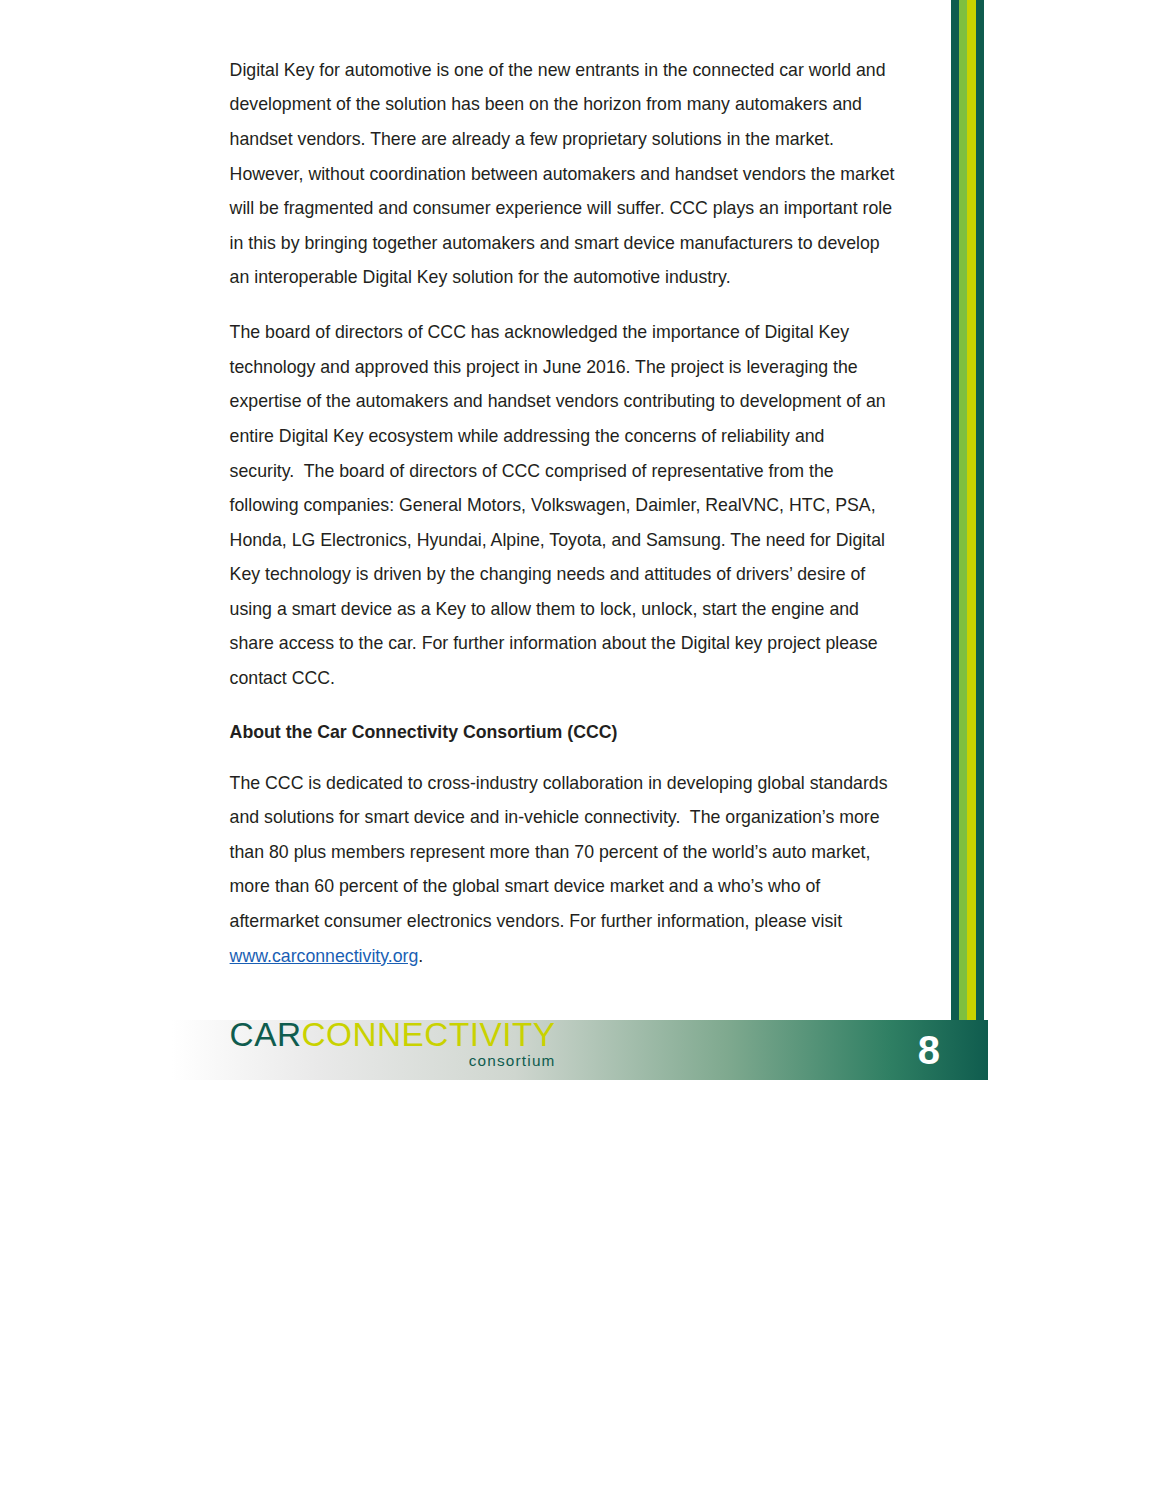Digital Key for automotive is one of the new entrants in the connected car world and development of the solution has been on the horizon from many automakers and handset vendors. There are already a few proprietary solutions in the market. However, without coordination between automakers and handset vendors the market will be fragmented and consumer experience will suffer. CCC plays an important role in this by bringing together automakers and smart device manufacturers to develop an interoperable Digital Key solution for the automotive industry.
The board of directors of CCC has acknowledged the importance of Digital Key technology and approved this project in June 2016. The project is leveraging the expertise of the automakers and handset vendors contributing to development of an entire Digital Key ecosystem while addressing the concerns of reliability and security. The board of directors of CCC comprised of representative from the following companies: General Motors, Volkswagen, Daimler, RealVNC, HTC, PSA, Honda, LG Electronics, Hyundai, Alpine, Toyota, and Samsung. The need for Digital Key technology is driven by the changing needs and attitudes of drivers’ desire of using a smart device as a Key to allow them to lock, unlock, start the engine and share access to the car. For further information about the Digital key project please contact CCC.
About the Car Connectivity Consortium (CCC)
The CCC is dedicated to cross-industry collaboration in developing global standards and solutions for smart device and in-vehicle connectivity. The organization’s more than 80 plus members represent more than 70 percent of the world’s auto market, more than 60 percent of the global smart device market and a who’s who of aftermarket consumer electronics vendors. For further information, please visit www.carconnectivity.org.
CAR CONNECTIVITY
consortium
8